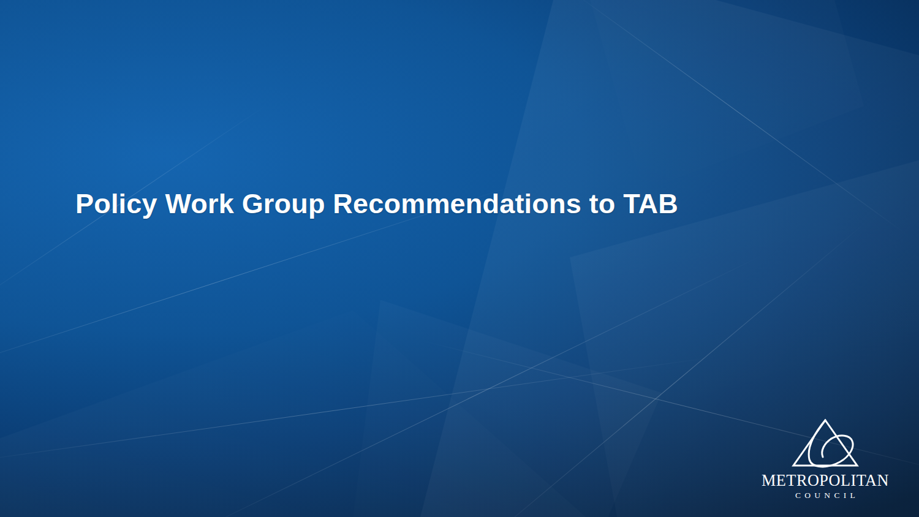Policy Work Group Recommendations to TAB
METROPOLITAN
COUNCIL